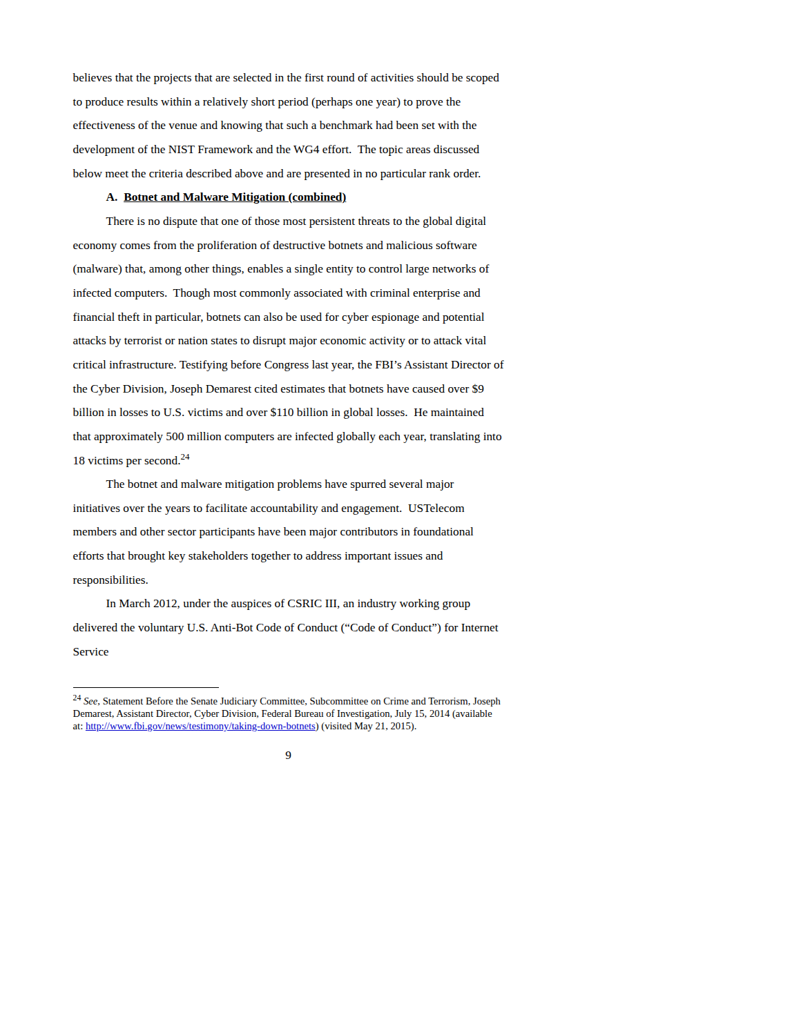believes that the projects that are selected in the first round of activities should be scoped to produce results within a relatively short period (perhaps one year) to prove the effectiveness of the venue and knowing that such a benchmark had been set with the development of the NIST Framework and the WG4 effort. The topic areas discussed below meet the criteria described above and are presented in no particular rank order.
A. Botnet and Malware Mitigation (combined)
There is no dispute that one of those most persistent threats to the global digital economy comes from the proliferation of destructive botnets and malicious software (malware) that, among other things, enables a single entity to control large networks of infected computers. Though most commonly associated with criminal enterprise and financial theft in particular, botnets can also be used for cyber espionage and potential attacks by terrorist or nation states to disrupt major economic activity or to attack vital critical infrastructure. Testifying before Congress last year, the FBI’s Assistant Director of the Cyber Division, Joseph Demarest cited estimates that botnets have caused over $9 billion in losses to U.S. victims and over $110 billion in global losses. He maintained that approximately 500 million computers are infected globally each year, translating into 18 victims per second.24
The botnet and malware mitigation problems have spurred several major initiatives over the years to facilitate accountability and engagement. USTelecom members and other sector participants have been major contributors in foundational efforts that brought key stakeholders together to address important issues and responsibilities.
In March 2012, under the auspices of CSRIC III, an industry working group delivered the voluntary U.S. Anti-Bot Code of Conduct (“Code of Conduct”) for Internet Service
24 See, Statement Before the Senate Judiciary Committee, Subcommittee on Crime and Terrorism, Joseph Demarest, Assistant Director, Cyber Division, Federal Bureau of Investigation, July 15, 2014 (available at: http://www.fbi.gov/news/testimony/taking-down-botnets) (visited May 21, 2015).
9